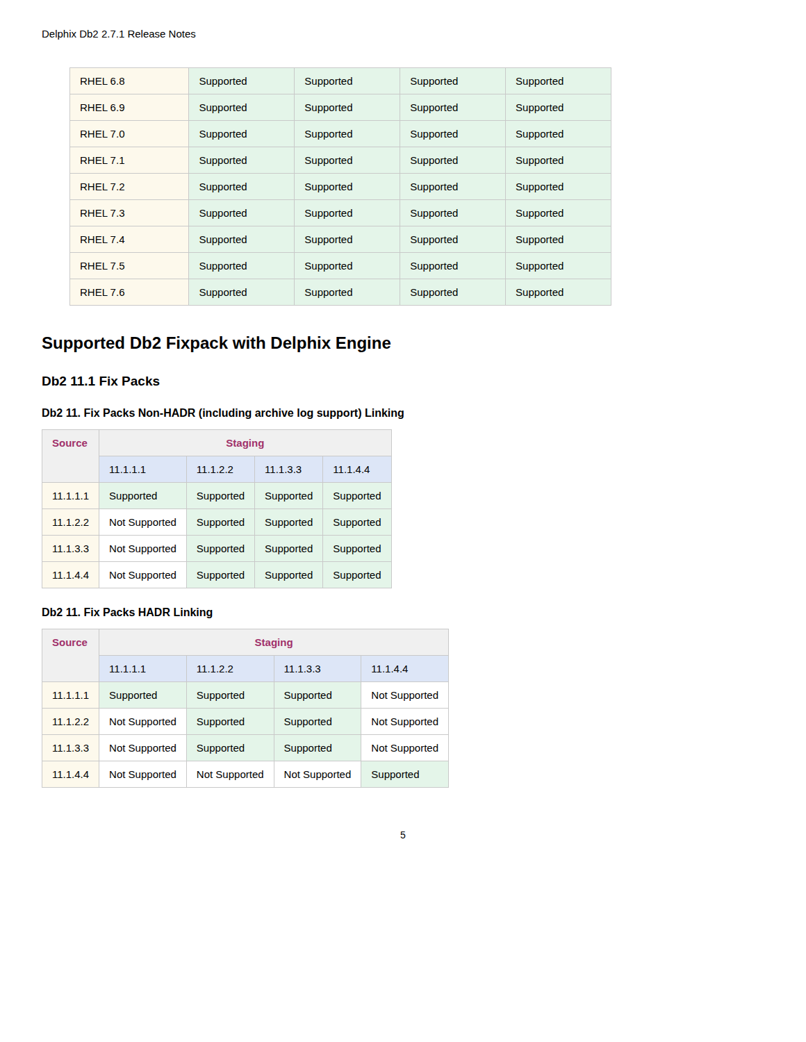Delphix Db2 2.7.1 Release Notes
| RHEL 6.8 | Supported | Supported | Supported | Supported |
| RHEL 6.9 | Supported | Supported | Supported | Supported |
| RHEL 7.0 | Supported | Supported | Supported | Supported |
| RHEL 7.1 | Supported | Supported | Supported | Supported |
| RHEL 7.2 | Supported | Supported | Supported | Supported |
| RHEL 7.3 | Supported | Supported | Supported | Supported |
| RHEL 7.4 | Supported | Supported | Supported | Supported |
| RHEL 7.5 | Supported | Supported | Supported | Supported |
| RHEL 7.6 | Supported | Supported | Supported | Supported |
Supported Db2 Fixpack with Delphix Engine
Db2 11.1 Fix Packs
Db2 11. Fix Packs Non-HADR (including archive log support) Linking
| Source | Staging |
| --- | --- |
| 11.1.1.1 | 11.1.2.2 | 11.1.3.3 | 11.1.4.4 |
| 11.1.1.1 | Supported | Supported | Supported | Supported |
| 11.1.2.2 | Not Supported | Supported | Supported | Supported |
| 11.1.3.3 | Not Supported | Supported | Supported | Supported |
| 11.1.4.4 | Not Supported | Supported | Supported | Supported |
Db2 11. Fix Packs HADR Linking
| Source | Staging |
| --- | --- |
| 11.1.1.1 | 11.1.2.2 | 11.1.3.3 | 11.1.4.4 |
| 11.1.1.1 | Supported | Supported | Supported | Not Supported |
| 11.1.2.2 | Not Supported | Supported | Supported | Not Supported |
| 11.1.3.3 | Not Supported | Supported | Supported | Not Supported |
| 11.1.4.4 | Not Supported | Not Supported | Not Supported | Supported |
5